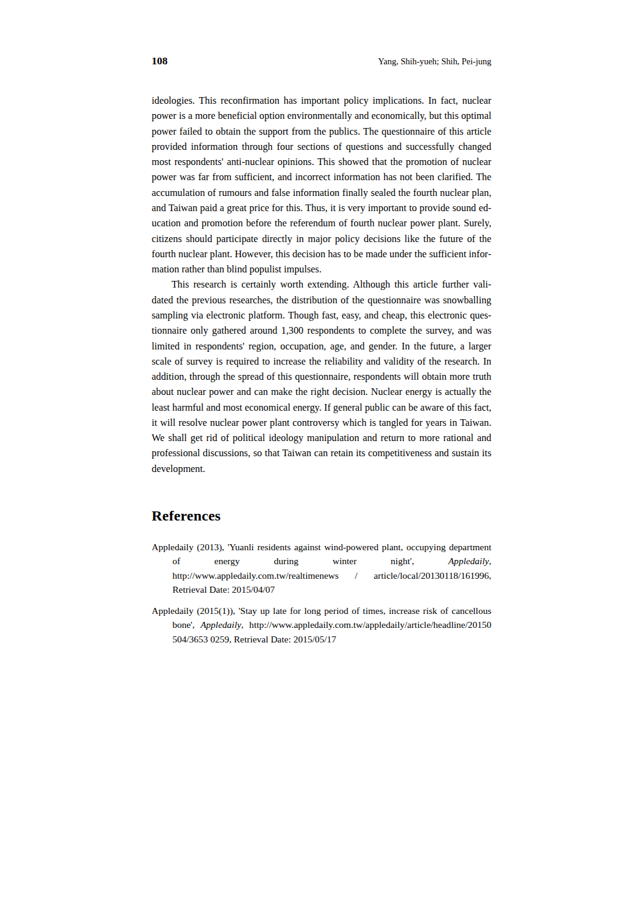108 Yang, Shih-yueh; Shih, Pei-jung
ideologies. This reconfirmation has important policy implications. In fact, nuclear power is a more beneficial option environmentally and economically, but this optimal power failed to obtain the support from the publics. The questionnaire of this article provided information through four sections of questions and successfully changed most respondents' anti-nuclear opinions. This showed that the promotion of nuclear power was far from sufficient, and incorrect information has not been clarified. The accumulation of rumours and false information finally sealed the fourth nuclear plan, and Taiwan paid a great price for this. Thus, it is very important to provide sound education and promotion before the referendum of fourth nuclear power plant. Surely, citizens should participate directly in major policy decisions like the future of the fourth nuclear plant. However, this decision has to be made under the sufficient information rather than blind populist impulses.
This research is certainly worth extending. Although this article further validated the previous researches, the distribution of the questionnaire was snowballing sampling via electronic platform. Though fast, easy, and cheap, this electronic questionnaire only gathered around 1,300 respondents to complete the survey, and was limited in respondents' region, occupation, age, and gender. In the future, a larger scale of survey is required to increase the reliability and validity of the research. In addition, through the spread of this questionnaire, respondents will obtain more truth about nuclear power and can make the right decision. Nuclear energy is actually the least harmful and most economical energy. If general public can be aware of this fact, it will resolve nuclear power plant controversy which is tangled for years in Taiwan. We shall get rid of political ideology manipulation and return to more rational and professional discussions, so that Taiwan can retain its competitiveness and sustain its development.
References
Appledaily (2013), 'Yuanli residents against wind-powered plant, occupying department of energy during winter night', Appledaily, http://www.appledaily.com.tw/realtimenews / article/local/20130118/161996, Retrieval Date: 2015/04/07
Appledaily (2015(1)), 'Stay up late for long period of times, increase risk of cancellous bone', Appledaily, http://www.appledaily.com.tw/appledaily/article/headline/20150 504/3653 0259, Retrieval Date: 2015/05/17